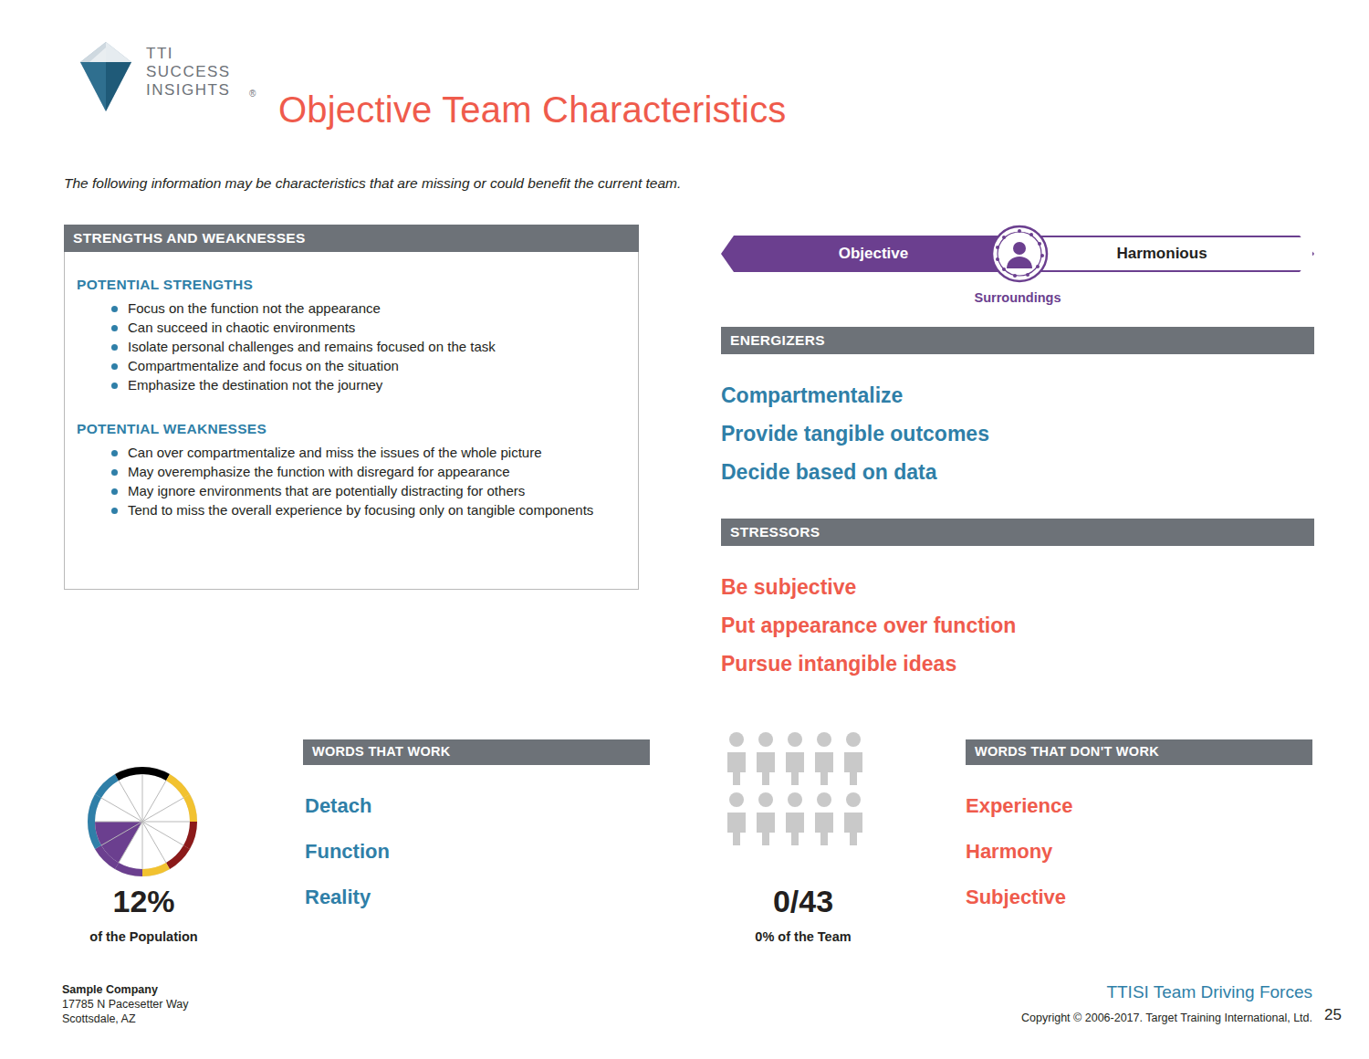TTI SUCCESS INSIGHTS ®
Objective Team Characteristics
The following information may be characteristics that are missing or could benefit the current team.
STRENGTHS AND WEAKNESSES
POTENTIAL STRENGTHS
Focus on the function not the appearance
Can succeed in chaotic environments
Isolate personal challenges and remains focused on the task
Compartmentalize and focus on the situation
Emphasize the destination not the journey
POTENTIAL WEAKNESSES
Can over compartmentalize and miss the issues of the whole picture
May overemphasize the function with disregard for appearance
May ignore environments that are potentially distracting for others
Tend to miss the overall experience by focusing only on tangible components
Objective
Harmonious
Surroundings
ENERGIZERS
Compartmentalize
Provide tangible outcomes
Decide based on data
STRESSORS
Be subjective
Put appearance over function
Pursue intangible ideas
12%
of the Population
WORDS THAT WORK
Detach
Function
Reality
0/43
0% of the Team
WORDS THAT DON'T WORK
Experience
Harmony
Subjective
Sample Company
17785 N Pacesetter Way
Scottsdale, AZ
TTISI Team Driving Forces
Copyright © 2006-2017. Target Training International, Ltd.
25